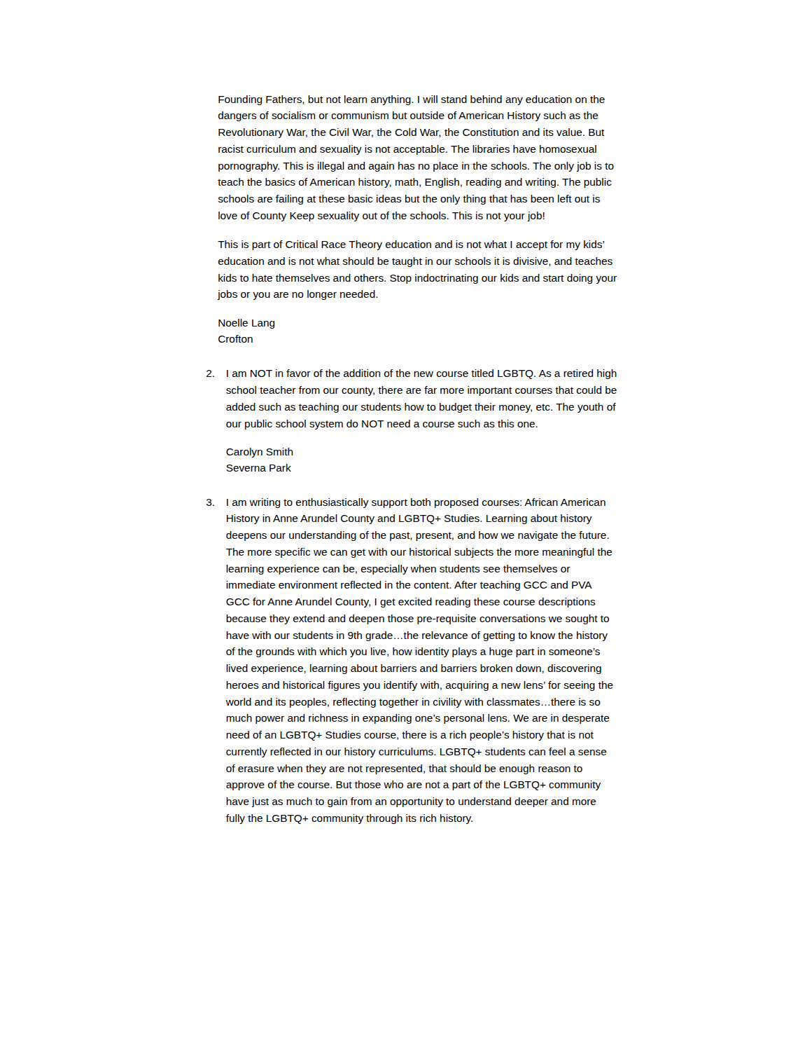Founding Fathers, but not learn anything. I will stand behind any education on the dangers of socialism or communism but outside of American History such as the Revolutionary War, the Civil War, the Cold War, the Constitution and its value. But racist curriculum and sexuality is not acceptable. The libraries have homosexual pornography. This is illegal and again has no place in the schools. The only job is to teach the basics of American history, math, English, reading and writing. The public schools are failing at these basic ideas but the only thing that has been left out is love of County Keep sexuality out of the schools. This is not your job!
This is part of Critical Race Theory education and is not what I accept for my kids’ education and is not what should be taught in our schools it is divisive, and teaches kids to hate themselves and others. Stop indoctrinating our kids and start doing your jobs or you are no longer needed.
Noelle Lang
Crofton
I am NOT in favor of the addition of the new course titled LGBTQ. As a retired high school teacher from our county, there are far more important courses that could be added such as teaching our students how to budget their money, etc. The youth of our public school system do NOT need a course such as this one.
Carolyn Smith
Severna Park
I am writing to enthusiastically support both proposed courses: African American History in Anne Arundel County and LGBTQ+ Studies. Learning about history deepens our understanding of the past, present, and how we navigate the future. The more specific we can get with our historical subjects the more meaningful the learning experience can be, especially when students see themselves or immediate environment reflected in the content. After teaching GCC and PVA GCC for Anne Arundel County, I get excited reading these course descriptions because they extend and deepen those pre-requisite conversations we sought to have with our students in 9th grade…the relevance of getting to know the history of the grounds with which you live, how identity plays a huge part in someone’s lived experience, learning about barriers and barriers broken down, discovering heroes and historical figures you identify with, acquiring a new lens’ for seeing the world and its peoples, reflecting together in civility with classmates…there is so much power and richness in expanding one’s personal lens. We are in desperate need of an LGBTQ+ Studies course, there is a rich people’s history that is not currently reflected in our history curriculums. LGBTQ+ students can feel a sense of erasure when they are not represented, that should be enough reason to approve of the course. But those who are not a part of the LGBTQ+ community have just as much to gain from an opportunity to understand deeper and more fully the LGBTQ+ community through its rich history.